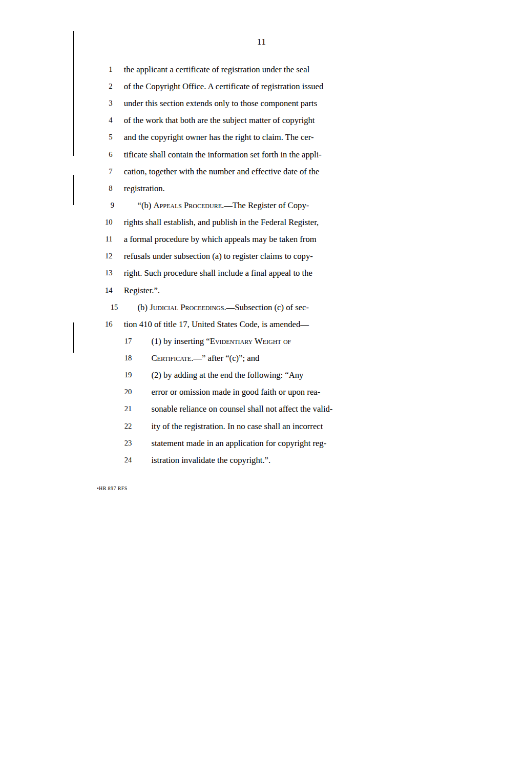11
the applicant a certificate of registration under the seal
of the Copyright Office. A certificate of registration issued
under this section extends only to those component parts
of the work that both are the subject matter of copyright
and the copyright owner has the right to claim. The cer-
tificate shall contain the information set forth in the appli-
cation, together with the number and effective date of the
registration.
“(b) Appeals Procedure.—The Register of Copy-
rights shall establish, and publish in the Federal Register,
a formal procedure by which appeals may be taken from
refusals under subsection (a) to register claims to copy-
right. Such procedure shall include a final appeal to the
Register.”.
(b) Judicial Proceedings.—Subsection (c) of sec-
tion 410 of title 17, United States Code, is amended—
(1) by inserting “Evidentiary Weight of
Certificate.—” after “(c)”; and
(2) by adding at the end the following: “Any
error or omission made in good faith or upon rea-
sonable reliance on counsel shall not affect the valid-
ity of the registration. In no case shall an incorrect
statement made in an application for copyright reg-
istration invalidate the copyright.”.
•HR 897 RFS